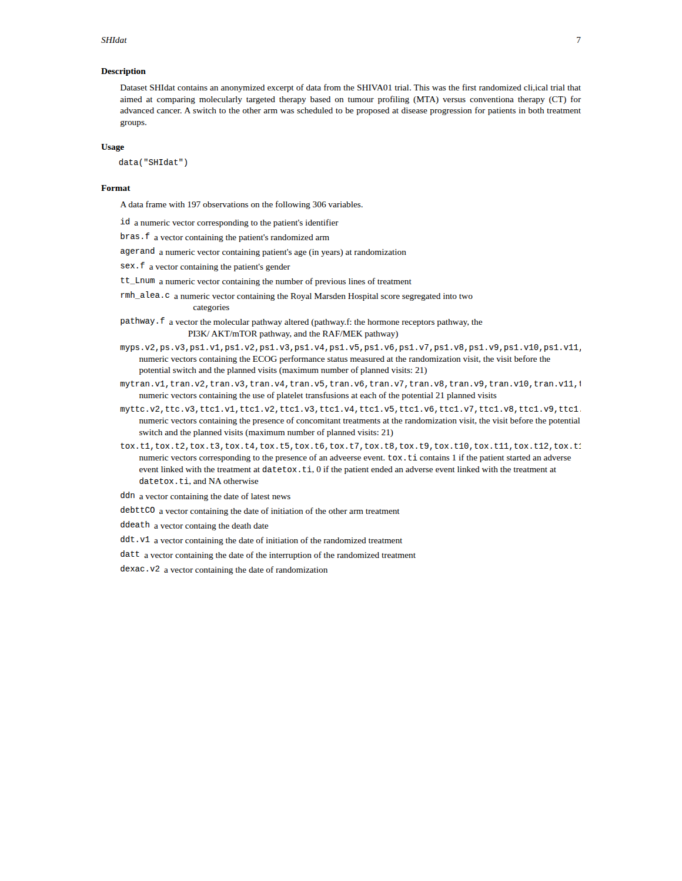SHIdat 7
Description
Dataset SHIdat contains an anonymized excerpt of data from the SHIVA01 trial. This was the first randomized cli,ical trial that aimed at comparing molecularly targeted therapy based on tumour profiling (MTA) versus conventiona therapy (CT) for advanced cancer. A switch to the other arm was scheduled to be proposed at disease progression for patients in both treatment groups.
Usage
data("SHIdat")
Format
A data frame with 197 observations on the following 306 variables.
id
a numeric vector corresponding to the patient's identifier
bras.f
a vector containing the patient's randomized arm
agerand
a numeric vector containing patient's age (in years) at randomization
sex.f
a vector containing the patient's gender
tt_Lnum
a numeric vector containing the number of previous lines of treatment
rmh_alea.c
a numeric vector containing the Royal Marsden Hospital score segregated into two
categories
pathway.f
a vector the molecular pathway altered (pathway.f: the hormone receptors pathway, the
PI3K/ AKT/mTOR pathway, and the RAF/MEK pathway)
myps.v2,ps.v3,ps1.v1,ps1.v2,ps1.v3,ps1.v4,ps1.v5,ps1.v6,ps1.v7,ps1.v8,ps1.v9,ps1.v10,ps1.v11,ps1.v12, ps1.v13
numeric vectors containing the ECOG performance status measured at the randomization visit, the visit before the potential switch and the planned visits (maximum number of planned visits: 21)
mytran.v1,tran.v2,tran.v3,tran.v4,tran.v5,tran.v6,tran.v7,tran.v8,tran.v9,tran.v10,tran.v11,tran.v12, tran.v13
numeric vectors containing the use of platelet transfusions at each of the potential 21 planned visits
myttc.v2,ttc.v3,ttc1.v1,ttc1.v2,ttc1.v3,ttc1.v4,ttc1.v5,ttc1.v6,ttc1.v7,ttc1.v8,ttc1.v9,ttc1.v10, ttc1.v11
numeric vectors containing the presence of concomitant treatments at the randomization visit, the visit before the potential switch and the planned visits (maximum number of planned visits: 21)
tox.t1,tox.t2,tox.t3,tox.t4,tox.t5,tox.t6,tox.t7,tox.t8,tox.t9,tox.t10,tox.t11,tox.t12,tox.t13,tox.t14, tox.t15
numeric vectors corresponding to the presence of an adveerse event. tox.ti contains 1 if the patient started an adverse event linked with the treatment at datetox.ti, 0 if the patient ended an adverse event linked with the treatment at datetox.ti, and NA otherwise
ddn
a vector containing the date of latest news
debttCO
a vector containing the date of initiation of the other arm treatment
ddeath
a vector containg the death date
ddt.v1
a vector containing the date of initiation of the randomized treatment
datt
a vector containing the date of the interruption of the randomized treatment
dexac.v2
a vector containing the date of randomization